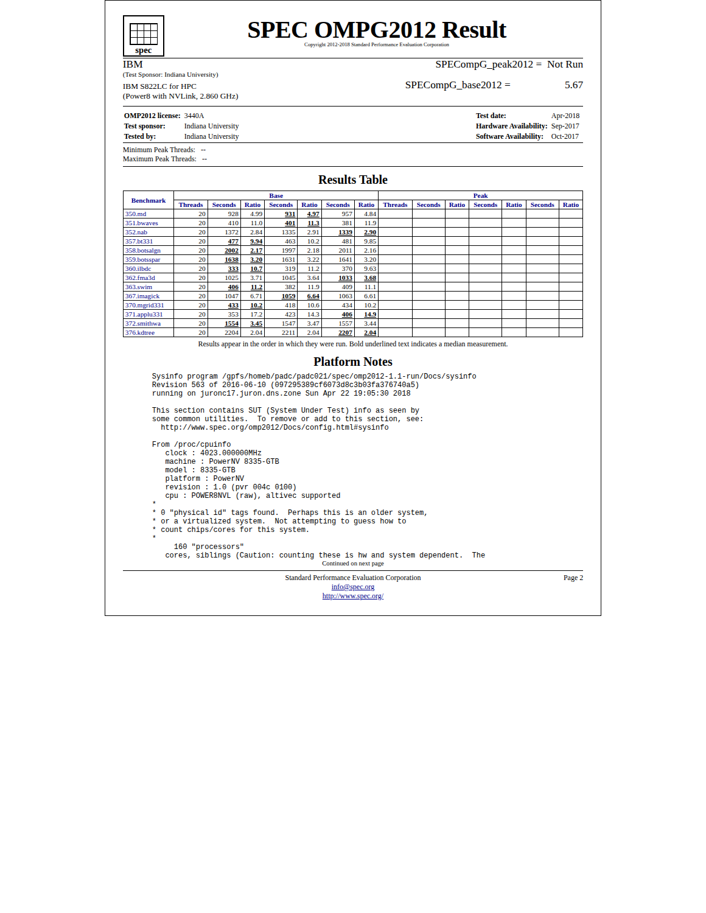spec
SPEC OMPG2012 Result
Copyright 2012-2018 Standard Performance Evaluation Corporation
IBM
(Test Sponsor: Indiana University)
IBM S822LC for HPC
(Power8 with NVLink, 2.860 GHz)
SPECompG_peak2012 = Not Run
SPECompG_base2012 = 5.67
| OMP2012 license: | 3440A |
| Test sponsor: | Indiana University |
| Tested by: | Indiana University |
| Test date: | Apr-2018 |
| Hardware Availability: | Sep-2017 |
| Software Availability: | Oct-2017 |
Minimum Peak Threads: --
Maximum Peak Threads: --
Results Table
| Benchmark | Base | Peak |
| --- | --- | --- |
| Threads | Seconds | Ratio | Seconds | Ratio | Seconds | Ratio | Threads | Seconds | Ratio | Seconds | Ratio | Seconds | Ratio |
| 350.md | 20 | 928 | 4.99 | 931 | 4.97 | 957 | 4.84 | | | | | | | |
| 351.bwaves | 20 | 410 | 11.0 | 401 | 11.3 | 381 | 11.9 | | | | | | | |
| 352.nab | 20 | 1372 | 2.84 | 1335 | 2.91 | 1339 | 2.90 | | | | | | | |
| 357.bt331 | 20 | 477 | 9.94 | 463 | 10.2 | 481 | 9.85 | | | | | | | |
| 358.botsalgn | 20 | 2002 | 2.17 | 1997 | 2.18 | 2011 | 2.16 | | | | | | | |
| 359.botsspar | 20 | 1638 | 3.20 | 1631 | 3.22 | 1641 | 3.20 | | | | | | | |
| 360.ilbdc | 20 | 333 | 10.7 | 319 | 11.2 | 370 | 9.63 | | | | | | | |
| 362.fma3d | 20 | 1025 | 3.71 | 1045 | 3.64 | 1033 | 3.68 | | | | | | | |
| 363.swim | 20 | 406 | 11.2 | 382 | 11.9 | 409 | 11.1 | | | | | | | |
| 367.imagick | 20 | 1047 | 6.71 | 1059 | 6.64 | 1063 | 6.61 | | | | | | | |
| 370.mgrid331 | 20 | 433 | 10.2 | 418 | 10.6 | 434 | 10.2 | | | | | | | |
| 371.applu331 | 20 | 353 | 17.2 | 423 | 14.3 | 406 | 14.9 | | | | | | | |
| 372.smithwa | 20 | 1554 | 3.45 | 1547 | 3.47 | 1557 | 3.44 | | | | | | | |
| 376.kdtree | 20 | 2204 | 2.04 | 2211 | 2.04 | 2207 | 2.04 | | | | | | | |
Results appear in the order in which they were run. Bold underlined text indicates a median measurement.
Platform Notes
Sysinfo program /gpfs/homeb/padc/padc021/spec/omp2012-1.1-run/Docs/sysinfo
Revision 563 of 2016-06-10 (097295389cf6073d8c3b03fa376740a5)
running on juronc17.juron.dns.zone Sun Apr 22 19:05:30 2018

This section contains SUT (System Under Test) info as seen by
some common utilities.  To remove or add to this section, see:
  http://www.spec.org/omp2012/Docs/config.html#sysinfo

From /proc/cpuinfo
   clock : 4023.000000MHz
   machine : PowerNV 8335-GTB
   model : 8335-GTB
   platform : PowerNV
   revision : 1.0 (pvr 004c 0100)
   cpu : POWER8NVL (raw), altivec supported
*
* 0 "physical id" tags found.  Perhaps this is an older system,
* or a virtualized system.  Not attempting to guess how to
* count chips/cores for this system.
*
     160 "processors"
   cores, siblings (Caution: counting these is hw and system dependent.  The
Continued on next page
Standard Performance Evaluation Corporation
info@spec.org
http://www.spec.org/
Page 2